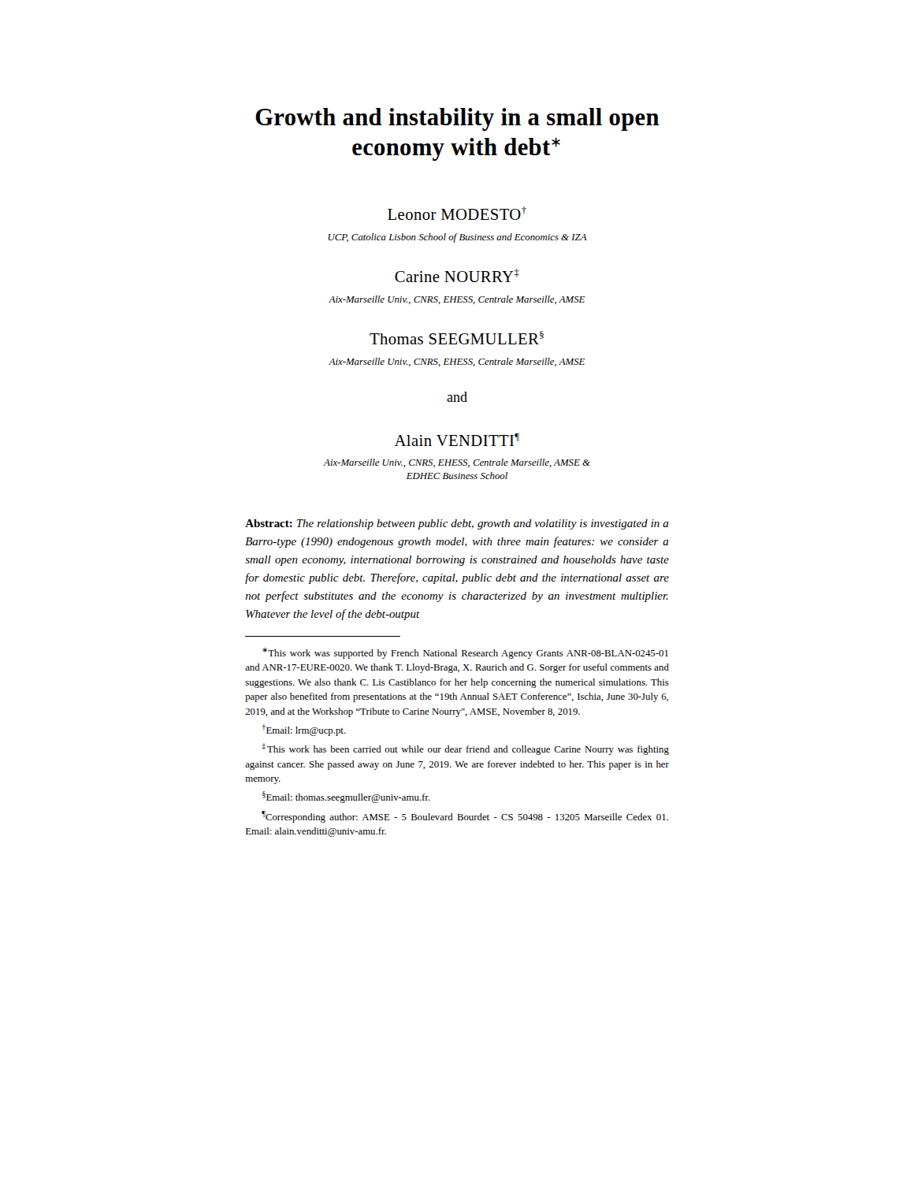Growth and instability in a small open
economy with debt∗
Leonor MODESTO†
UCP, Catolica Lisbon School of Business and Economics & IZA
Carine NOURRY‡
Aix-Marseille Univ., CNRS, EHESS, Centrale Marseille, AMSE
Thomas SEEGMULLER§
Aix-Marseille Univ., CNRS, EHESS, Centrale Marseille, AMSE
and
Alain VENDITTI¶
Aix-Marseille Univ., CNRS, EHESS, Centrale Marseille, AMSE &
EDHEC Business School
Abstract: The relationship between public debt, growth and volatility is investigated in a Barro-type (1990) endogenous growth model, with three main features: we consider a small open economy, international borrowing is constrained and households have taste for domestic public debt. Therefore, capital, public debt and the international asset are not perfect substitutes and the economy is characterized by an investment multiplier. Whatever the level of the debt-output
∗This work was supported by French National Research Agency Grants ANR-08-BLAN-0245-01 and ANR-17-EURE-0020. We thank T. Lloyd-Braga, X. Raurich and G. Sorger for useful comments and suggestions. We also thank C. Lis Castiblanco for her help concerning the numerical simulations. This paper also benefited from presentations at the “19th Annual SAET Conference”, Ischia, June 30-July 6, 2019, and at the Workshop “Tribute to Carine Nourry", AMSE, November 8, 2019.
†Email: lrm@ucp.pt.
‡This work has been carried out while our dear friend and colleague Carine Nourry was fighting against cancer. She passed away on June 7, 2019. We are forever indebted to her. This paper is in her memory.
§Email: thomas.seegmuller@univ-amu.fr.
¶Corresponding author: AMSE - 5 Boulevard Bourdet - CS 50498 - 13205 Marseille Cedex 01. Email: alain.venditti@univ-amu.fr.